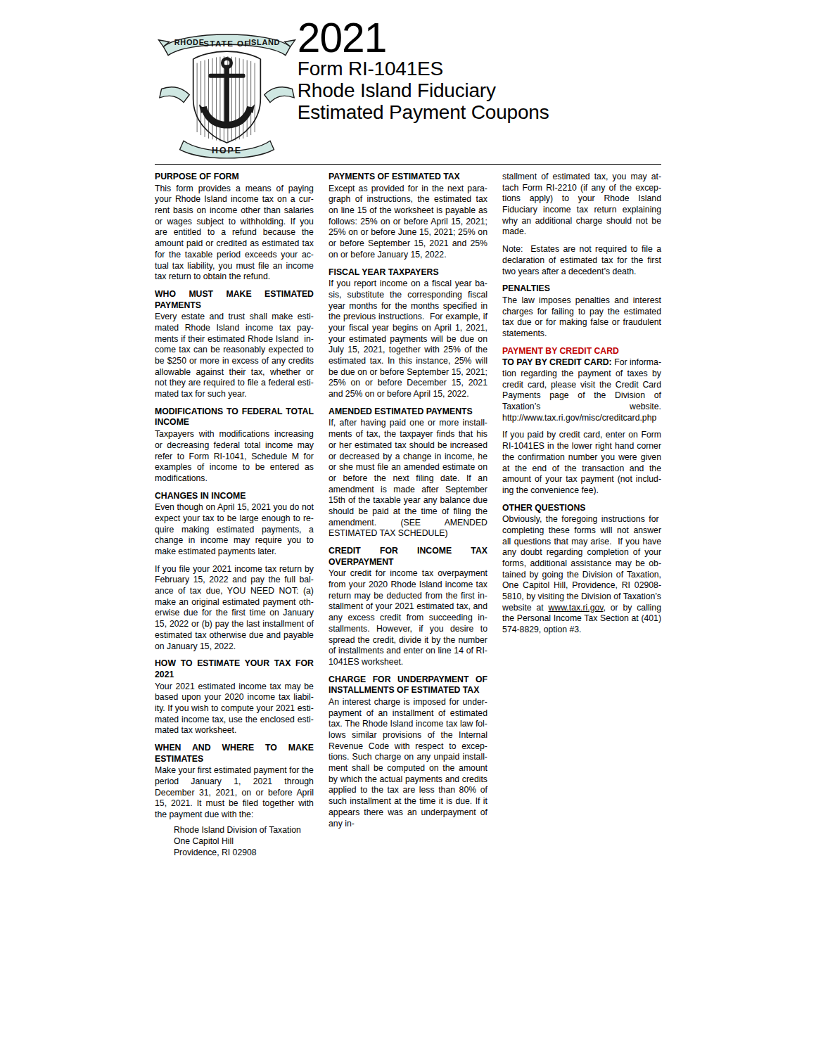STATE OF ISLAND RHODE HOPE
2021
Form RI-1041ES
Rhode Island Fiduciary
Estimated Payment Coupons
Purpose of Form
This form provides a means of paying your Rhode Island income tax on a current basis on income other than salaries or wages subject to withholding. If you are entitled to a refund because the amount paid or credited as estimated tax for the taxable period exceeds your actual tax liability, you must file an income tax return to obtain the refund.
Who Must Make Estimated Payments
Every estate and trust shall make estimated Rhode Island income tax payments if their estimated Rhode Island income tax can be reasonably expected to be $250 or more in excess of any credits allowable against their tax, whether or not they are required to file a federal estimated tax for such year.
Modifications to Federal Total Income
Taxpayers with modifications increasing or decreasing federal total income may refer to Form RI-1041, Schedule M for examples of income to be entered as modifications.
Changes in Income
Even though on April 15, 2021 you do not expect your tax to be large enough to require making estimated payments, a change in income may require you to make estimated payments later.
If you file your 2021 income tax return by February 15, 2022 and pay the full balance of tax due, YOU NEED NOT: (a) make an original estimated payment otherwise due for the first time on January 15, 2022 or (b) pay the last installment of estimated tax otherwise due and payable on January 15, 2022.
How to Estimate Your Tax for 2021
Your 2021 estimated income tax may be based upon your 2020 income tax liability. If you wish to compute your 2021 estimated income tax, use the enclosed estimated tax worksheet.
When and Where to Make Estimates
Make your first estimated payment for the period January 1, 2021 through December 31, 2021, on or before April 15, 2021. It must be filed together with the payment due with the:
Rhode Island Division of Taxation
One Capitol Hill
Providence, RI 02908
Payments of Estimated Tax
Except as provided for in the next paragraph of instructions, the estimated tax on line 15 of the worksheet is payable as follows: 25% on or before April 15, 2021; 25% on or before June 15, 2021; 25% on or before September 15, 2021 and 25% on or before January 15, 2022.
Fiscal Year Taxpayers
If you report income on a fiscal year basis, substitute the corresponding fiscal year months for the months specified in the previous instructions. For example, if your fiscal year begins on April 1, 2021, your estimated payments will be due on July 15, 2021, together with 25% of the estimated tax. In this instance, 25% will be due on or before September 15, 2021; 25% on or before December 15, 2021 and 25% on or before April 15, 2022.
Amended Estimated Payments
If, after having paid one or more installments of tax, the taxpayer finds that his or her estimated tax should be increased or decreased by a change in income, he or she must file an amended estimate on or before the next filing date. If an amendment is made after September 15th of the taxable year any balance due should be paid at the time of filing the amendment. (SEE AMENDED ESTIMATED TAX SCHEDULE)
Credit for Income Tax Overpayment
Your credit for income tax overpayment from your 2020 Rhode Island income tax return may be deducted from the first installment of your 2021 estimated tax, and any excess credit from succeeding installments. However, if you desire to spread the credit, divide it by the number of installments and enter on line 14 of RI-1041ES worksheet.
Charge for Underpayment of Installments of Estimated Tax
An interest charge is imposed for underpayment of an installment of estimated tax. The Rhode Island income tax law follows similar provisions of the Internal Revenue Code with respect to exceptions. Such charge on any unpaid installment shall be computed on the amount by which the actual payments and credits applied to the tax are less than 80% of such installment at the time it is due. If it appears there was an underpayment of any in-
stallment of estimated tax, you may attach Form RI-2210 (if any of the exceptions apply) to your Rhode Island Fiduciary income tax return explaining why an additional charge should not be made.
Note: Estates are not required to file a declaration of estimated tax for the first two years after a decedent’s death.
Penalties
The law imposes penalties and interest charges for failing to pay the estimated tax due or for making false or fraudulent statements.
Payment by Credit Card
TO PAY BY CREDIT CARD: For information regarding the payment of taxes by credit card, please visit the Credit Card Payments page of the Division of Taxation’s website. http://www.tax.ri.gov/misc/creditcard.php
If you paid by credit card, enter on Form RI-1041ES in the lower right hand corner the confirmation number you were given at the end of the transaction and the amount of your tax payment (not including the convenience fee).
Other Questions
Obviously, the foregoing instructions for completing these forms will not answer all questions that may arise. If you have any doubt regarding completion of your forms, additional assistance may be obtained by going the Division of Taxation, One Capitol Hill, Providence, RI 02908-5810, by visiting the Division of Taxation’s website at www.tax.ri.gov, or by calling the Personal Income Tax Section at (401) 574-8829, option #3.